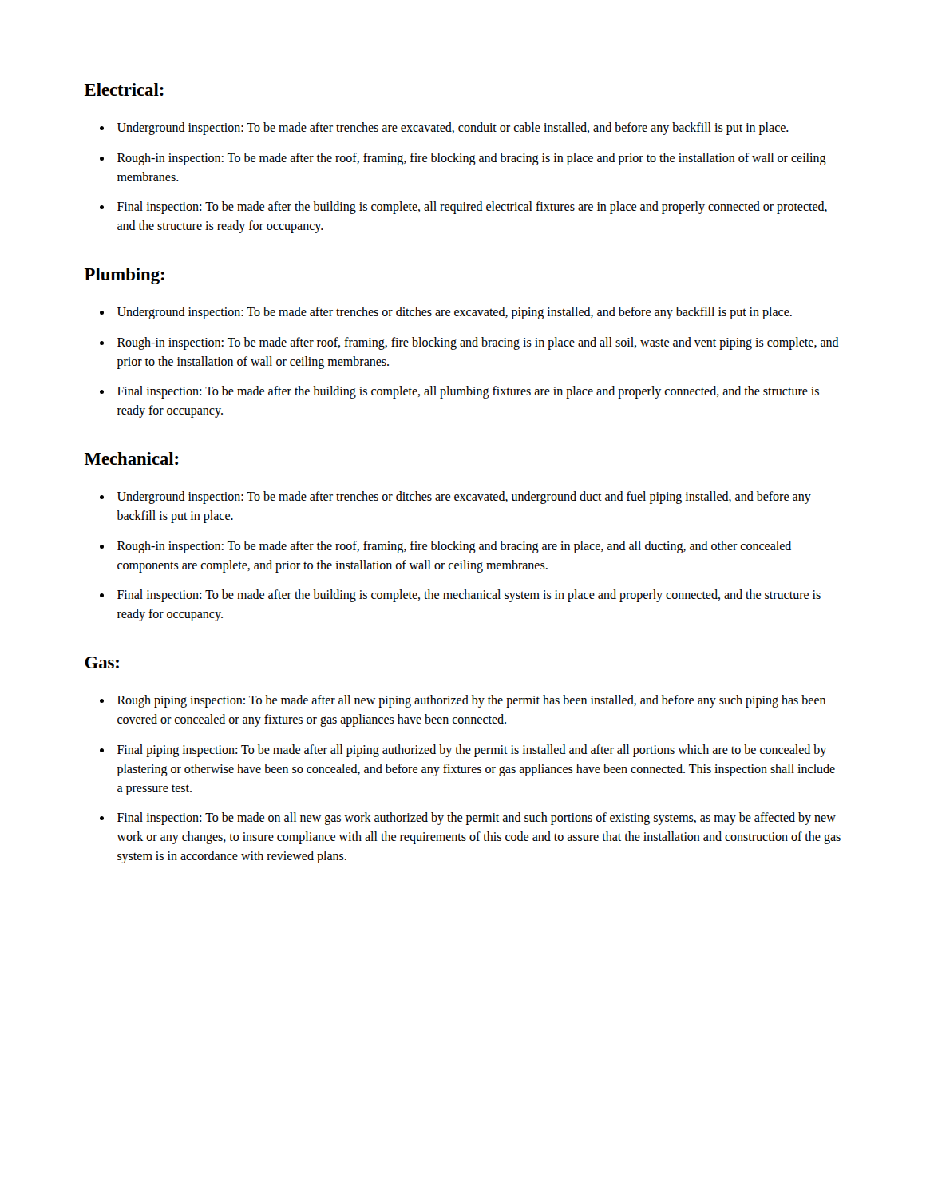Electrical:
Underground inspection: To be made after trenches are excavated, conduit or cable installed, and before any backfill is put in place.
Rough-in inspection: To be made after the roof, framing, fire blocking and bracing is in place and prior to the installation of wall or ceiling membranes.
Final inspection: To be made after the building is complete, all required electrical fixtures are in place and properly connected or protected, and the structure is ready for occupancy.
Plumbing:
Underground inspection: To be made after trenches or ditches are excavated, piping installed, and before any backfill is put in place.
Rough-in inspection: To be made after roof, framing, fire blocking and bracing is in place and all soil, waste and vent piping is complete, and prior to the installation of wall or ceiling membranes.
Final inspection: To be made after the building is complete, all plumbing fixtures are in place and properly connected, and the structure is ready for occupancy.
Mechanical:
Underground inspection: To be made after trenches or ditches are excavated, underground duct and fuel piping installed, and before any backfill is put in place.
Rough-in inspection: To be made after the roof, framing, fire blocking and bracing are in place, and all ducting, and other concealed components are complete, and prior to the installation of wall or ceiling membranes.
Final inspection: To be made after the building is complete, the mechanical system is in place and properly connected, and the structure is ready for occupancy.
Gas:
Rough piping inspection: To be made after all new piping authorized by the permit has been installed, and before any such piping has been covered or concealed or any fixtures or gas appliances have been connected.
Final piping inspection: To be made after all piping authorized by the permit is installed and after all portions which are to be concealed by plastering or otherwise have been so concealed, and before any fixtures or gas appliances have been connected. This inspection shall include a pressure test.
Final inspection: To be made on all new gas work authorized by the permit and such portions of existing systems, as may be affected by new work or any changes, to insure compliance with all the requirements of this code and to assure that the installation and construction of the gas system is in accordance with reviewed plans.